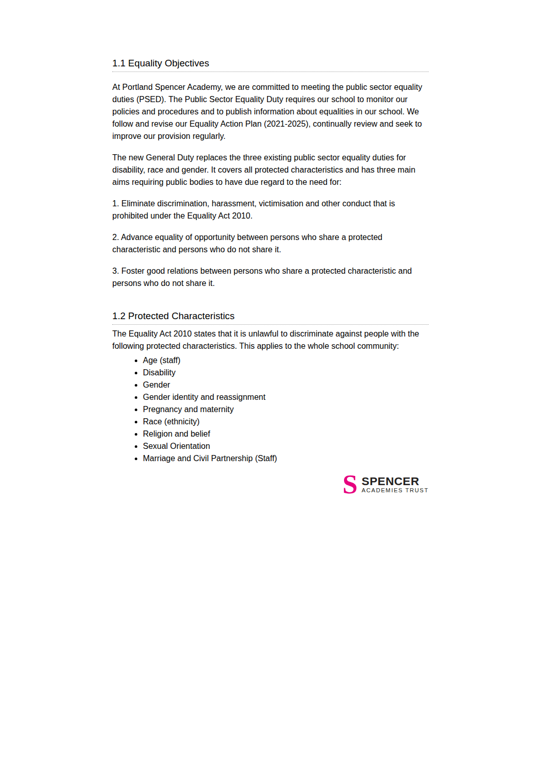1.1 Equality Objectives
At Portland Spencer Academy, we are committed to meeting the public sector equality duties (PSED). The Public Sector Equality Duty requires our school to monitor our policies and procedures and to publish information about equalities in our school. We follow and revise our Equality Action Plan (2021-2025), continually review and seek to improve our provision regularly.
The new General Duty replaces the three existing public sector equality duties for disability, race and gender. It covers all protected characteristics and has three main aims requiring public bodies to have due regard to the need for:
1. Eliminate discrimination, harassment, victimisation and other conduct that is prohibited under the Equality Act 2010.
2. Advance equality of opportunity between persons who share a protected characteristic and persons who do not share it.
3. Foster good relations between persons who share a protected characteristic and persons who do not share it.
1.2 Protected Characteristics
The Equality Act 2010 states that it is unlawful to discriminate against people with the following protected characteristics. This applies to the whole school community:
Age (staff)
Disability
Gender
Gender identity and reassignment
Pregnancy and maternity
Race (ethnicity)
Religion and belief
Sexual Orientation
Marriage and Civil Partnership (Staff)
S
SPENCER
ACADEMIES TRUST